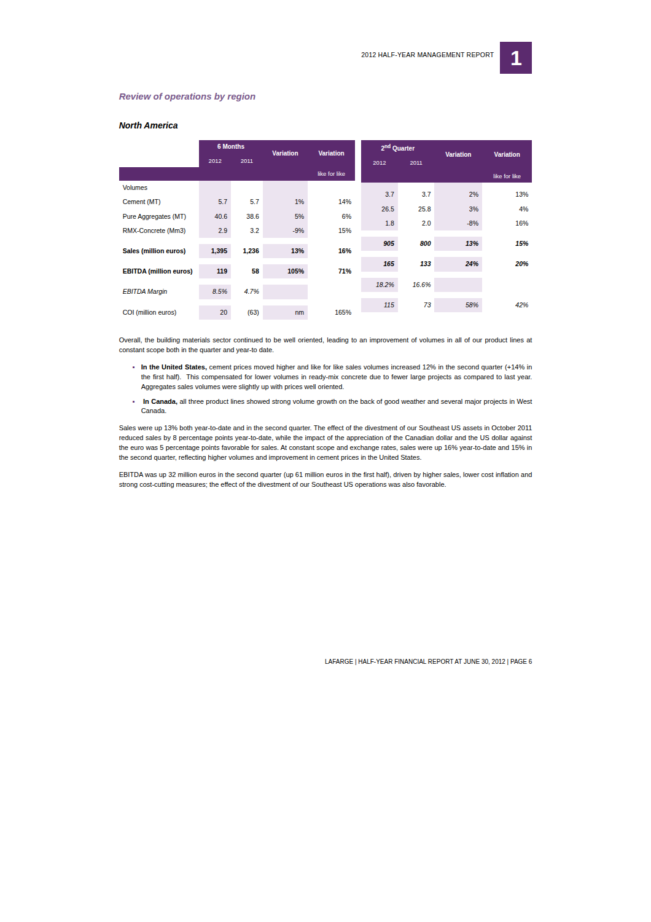2012 Half-Year Management Report
1
Review of operations by region
North America
| | 6 Months | Variation | Variation |
| --- | --- | --- | --- |
| 2012 | 2011 |
| | | | | like for like |
| Volumes | | | | |
| Cement (MT) | 5.7 | 5.7 | 1% | 14% |
| Pure Aggregates (MT) | 40.6 | 38.6 | 5% | 6% |
| RMX-Concrete (Mm3) | 2.9 | 3.2 | -9% | 15% |
| Sales (million euros) | 1,395 | 1,236 | 13% | 16% |
| EBITDA (million euros) | 119 | 58 | 105% | 71% |
| EBITDA Margin | 8.5% | 4.7% | | |
| COI (million euros) | 20 | (63) | nm | 165% |
| 2 nd Quarter | Variation | Variation |
| --- | --- | --- |
| 2012 | 2011 |
| | | | like for like |
| 3.7 | 3.7 | 2% | 13% |
| 26.5 | 25.8 | 3% | 4% |
| 1.8 | 2.0 | -8% | 16% |
| 905 | 800 | 13% | 15% |
| 165 | 133 | 24% | 20% |
| 18.2% | 16.6% | | |
| 115 | 73 | 58% | 42% |
Overall, the building materials sector continued to be well oriented, leading to an improvement of volumes in all of our product lines at constant scope both in the quarter and year-to date.
In the United States, cement prices moved higher and like for like sales volumes increased 12% in the second quarter (+14% in the first half). This compensated for lower volumes in ready-mix concrete due to fewer large projects as compared to last year. Aggregates sales volumes were slightly up with prices well oriented.
In Canada, all three product lines showed strong volume growth on the back of good weather and several major projects in West Canada.
Sales were up 13% both year-to-date and in the second quarter. The effect of the divestment of our Southeast US assets in October 2011 reduced sales by 8 percentage points year-to-date, while the impact of the appreciation of the Canadian dollar and the US dollar against the euro was 5 percentage points favorable for sales. At constant scope and exchange rates, sales were up 16% year-to-date and 15% in the second quarter, reflecting higher volumes and improvement in cement prices in the United States.
EBITDA was up 32 million euros in the second quarter (up 61 million euros in the first half), driven by higher sales, lower cost inflation and strong cost-cutting measures; the effect of the divestment of our Southeast US operations was also favorable.
LAFARGE | HALF-YEAR FINANCIAL REPORT AT JUNE 30, 2012 | PAGE 6